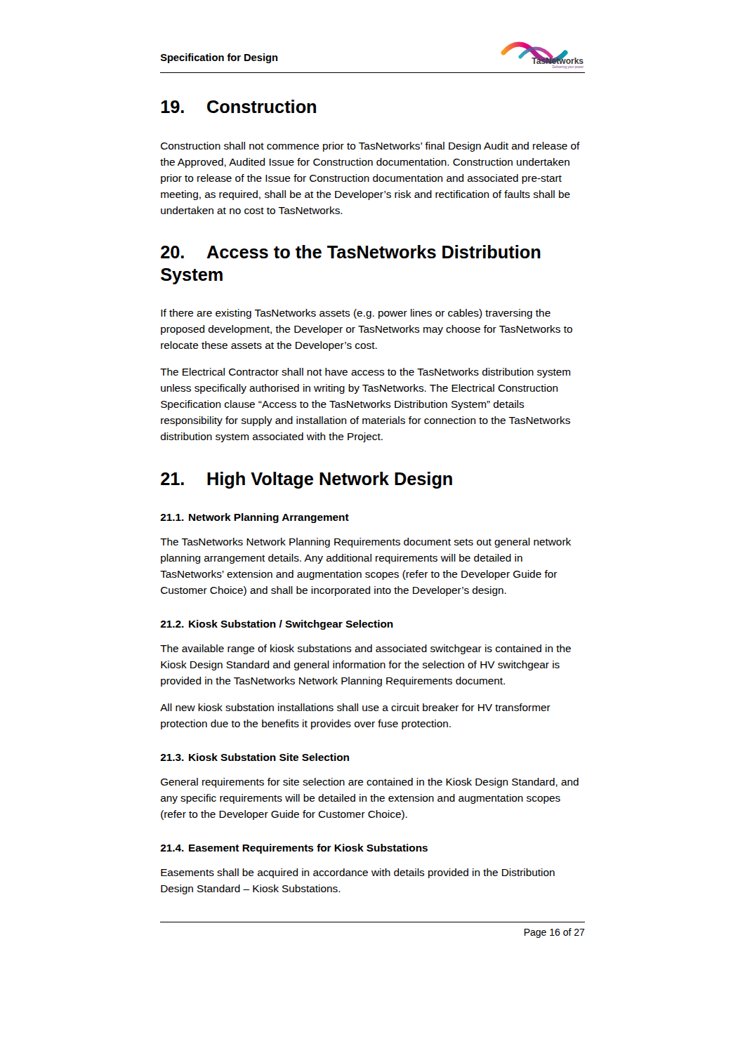Specification for Design
TasNetworks Delivering your power
19. Construction
Construction shall not commence prior to TasNetworks’ final Design Audit and release of the Approved, Audited Issue for Construction documentation. Construction undertaken prior to release of the Issue for Construction documentation and associated pre-start meeting, as required, shall be at the Developer’s risk and rectification of faults shall be undertaken at no cost to TasNetworks.
20. Access to the TasNetworks Distribution System
If there are existing TasNetworks assets (e.g. power lines or cables) traversing the proposed development, the Developer or TasNetworks may choose for TasNetworks to relocate these assets at the Developer’s cost.
The Electrical Contractor shall not have access to the TasNetworks distribution system unless specifically authorised in writing by TasNetworks. The Electrical Construction Specification clause “Access to the TasNetworks Distribution System” details responsibility for supply and installation of materials for connection to the TasNetworks distribution system associated with the Project.
21. High Voltage Network Design
21.1. Network Planning Arrangement
The TasNetworks Network Planning Requirements document sets out general network planning arrangement details. Any additional requirements will be detailed in TasNetworks’ extension and augmentation scopes (refer to the Developer Guide for Customer Choice) and shall be incorporated into the Developer’s design.
21.2. Kiosk Substation / Switchgear Selection
The available range of kiosk substations and associated switchgear is contained in the Kiosk Design Standard and general information for the selection of HV switchgear is provided in the TasNetworks Network Planning Requirements document.
All new kiosk substation installations shall use a circuit breaker for HV transformer protection due to the benefits it provides over fuse protection.
21.3. Kiosk Substation Site Selection
General requirements for site selection are contained in the Kiosk Design Standard, and any specific requirements will be detailed in the extension and augmentation scopes (refer to the Developer Guide for Customer Choice).
21.4. Easement Requirements for Kiosk Substations
Easements shall be acquired in accordance with details provided in the Distribution Design Standard – Kiosk Substations.
Page 16 of 27